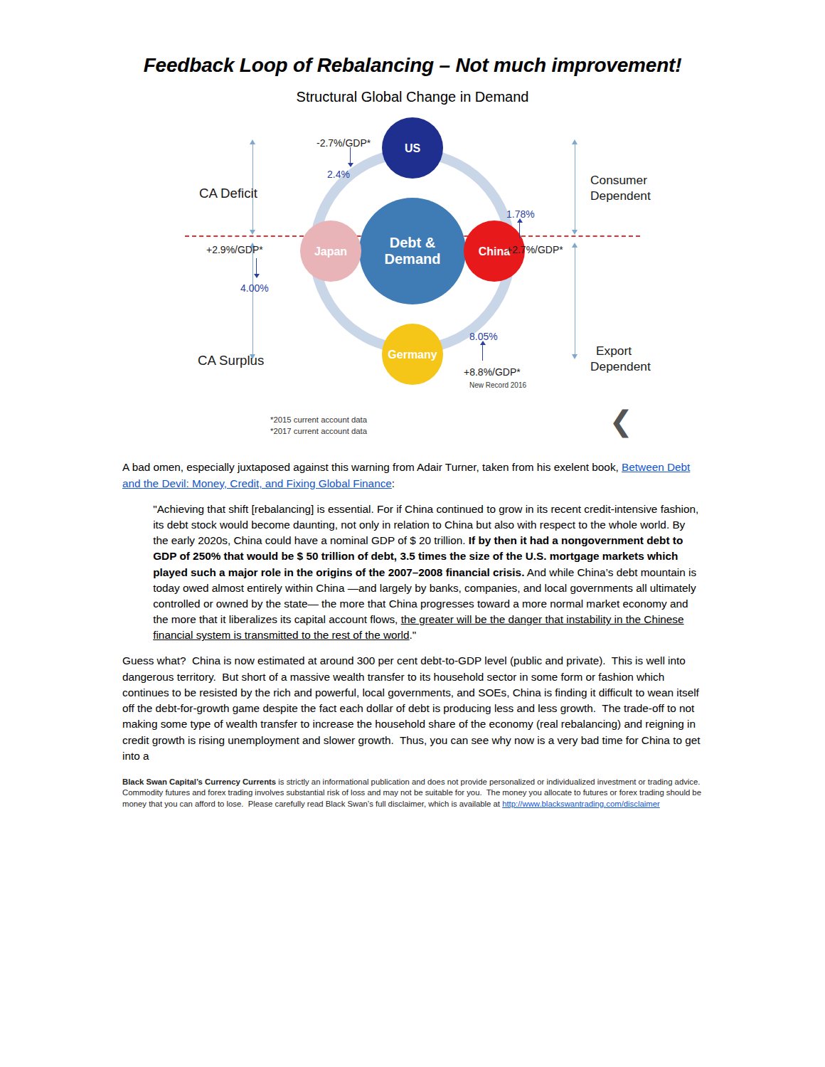Feedback Loop of Rebalancing – Not much improvement!
Structural Global Change in Demand
Debt &
Demand
US
China
Germany
Japan
CA Deficit
CA Surplus
Consumer
Dependent
Export
Dependent
-2.7%/GDP*
2.4%
1.78%
+2.7%/GDP*
+2.9%/GDP*
4.00%
8.05%
+8.8%/GDP*
New Record 2016
*2015 current account data
*2017 current account data
❯
A bad omen, especially juxtaposed against this warning from Adair Turner, taken from his exelent book, Between Debt and the Devil: Money, Credit, and Fixing Global Finance:
"Achieving that shift [rebalancing] is essential. For if China continued to grow in its recent credit-intensive fashion, its debt stock would become daunting, not only in relation to China but also with respect to the whole world. By the early 2020s, China could have a nominal GDP of $ 20 trillion. If by then it had a nongovernment debt to GDP of 250% that would be $ 50 trillion of debt, 3.5 times the size of the U.S. mortgage markets which played such a major role in the origins of the 2007–2008 financial crisis. And while China’s debt mountain is today owed almost entirely within China —and largely by banks, companies, and local governments all ultimately controlled or owned by the state— the more that China progresses toward a more normal market economy and the more that it liberalizes its capital account flows, the greater will be the danger that instability in the Chinese financial system is transmitted to the rest of the world."
Guess what? China is now estimated at around 300 per cent debt-to-GDP level (public and private). This is well into dangerous territory. But short of a massive wealth transfer to its household sector in some form or fashion which continues to be resisted by the rich and powerful, local governments, and SOEs, China is finding it difficult to wean itself off the debt-for-growth game despite the fact each dollar of debt is producing less and less growth. The trade-off to not making some type of wealth transfer to increase the household share of the economy (real rebalancing) and reigning in credit growth is rising unemployment and slower growth. Thus, you can see why now is a very bad time for China to get into a
Black Swan Capital’s Currency Currents is strictly an informational publication and does not provide personalized or individualized investment or trading advice. Commodity futures and forex trading involves substantial risk of loss and may not be suitable for you. The money you allocate to futures or forex trading should be money that you can afford to lose. Please carefully read Black Swan’s full disclaimer, which is available at http://www.blackswantrading.com/disclaimer